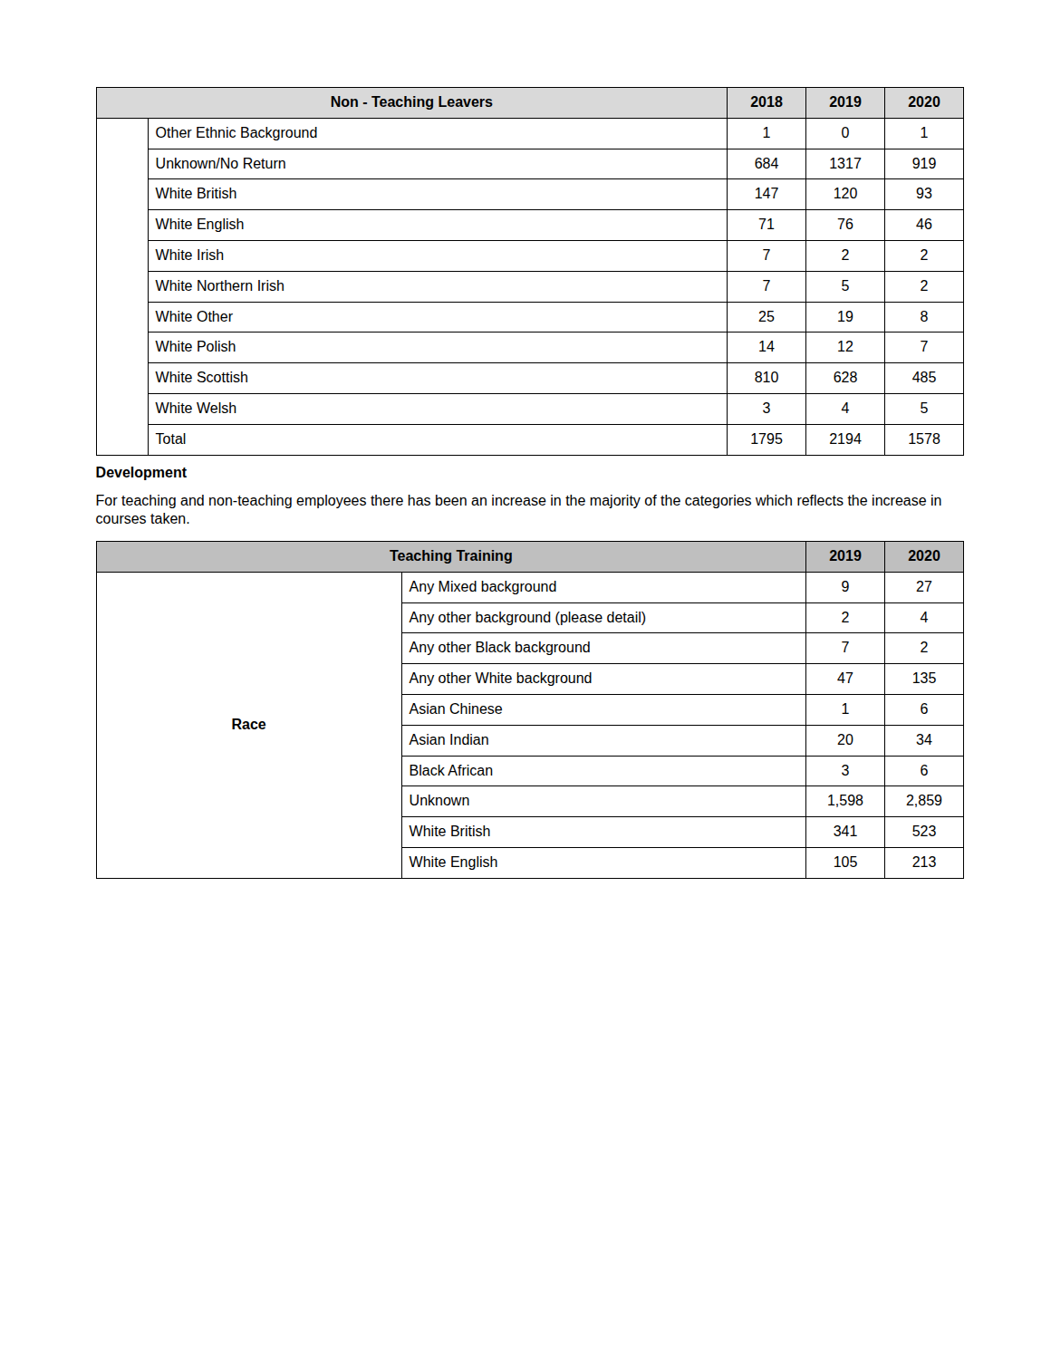| Non - Teaching Leavers | 2018 | 2019 | 2020 |
| | Other Ethnic Background | 1 | 0 | 1 |
| Unknown/No Return | 684 | 1317 | 919 |
| White British | 147 | 120 | 93 |
| White English | 71 | 76 | 46 |
| White Irish | 7 | 2 | 2 |
| White Northern Irish | 7 | 5 | 2 |
| White Other | 25 | 19 | 8 |
| White Polish | 14 | 12 | 7 |
| White Scottish | 810 | 628 | 485 |
| White Welsh | 3 | 4 | 5 |
| | Total | 1795 | 2194 | 1578 |
Development
For teaching and non-teaching employees there has been an increase in the majority of the categories which reflects the increase in courses taken.
| Teaching Training | 2019 | 2020 |
| Race | Any Mixed background | 9 | 27 |
| Any other background (please detail) | 2 | 4 |
| Any other Black background | 7 | 2 |
| Any other White background | 47 | 135 |
| Asian Chinese | 1 | 6 |
| Asian Indian | 20 | 34 |
| Black African | 3 | 6 |
| Unknown | 1,598 | 2,859 |
| White British | 341 | 523 |
| White English | 105 | 213 |